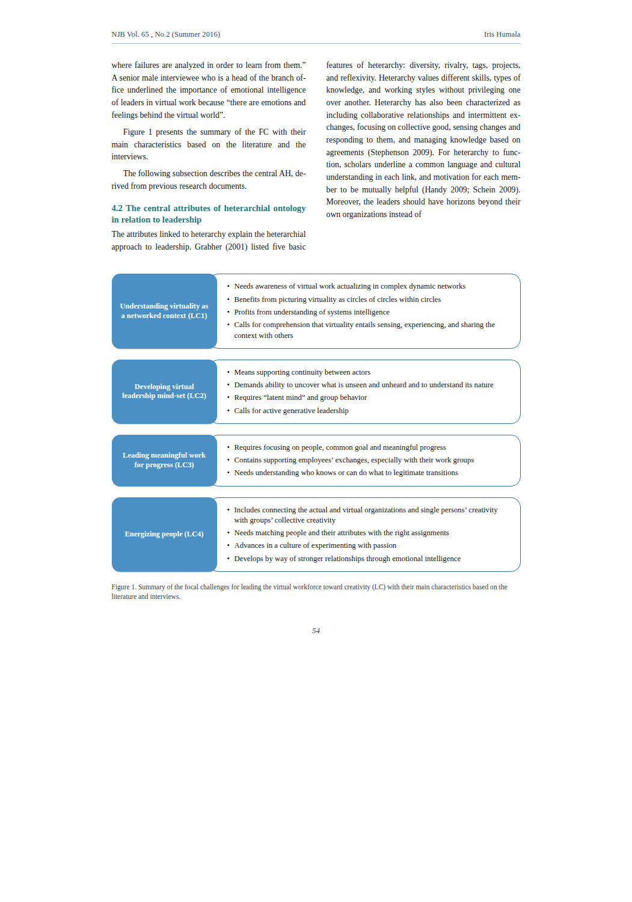NJB Vol. 65 , No.2 (Summer 2016)
Iris Humala
where failures are analyzed in order to learn from them.” A senior male interviewee who is a head of the branch office underlined the importance of emotional intelligence of leaders in virtual work because “there are emotions and feelings behind the virtual world”.
Figure 1 presents the summary of the FC with their main characteristics based on the literature and the interviews.
The following subsection describes the central AH, derived from previous research documents.
4.2 The central attributes of heterarchial ontology in relation to leadership
The attributes linked to heterarchy explain the heterarchial approach to leadership. Grabher (2001) listed five basic features of heterarchy: diversity, rivalry, tags, projects, and reflexivity. Heterarchy values different skills, types of knowledge, and working styles without privileging one over another. Heterarchy has also been characterized as including collaborative relationships and intermittent exchanges, focusing on collective good, sensing changes and responding to them, and managing knowledge based on agreements (Stephenson 2009). For heterarchy to function, scholars underline a common language and cultural understanding in each link, and motivation for each member to be mutually helpful (Handy 2009; Schein 2009). Moreover, the leaders should have horizons beyond their own organizations instead of
Understanding virtuality as a networked context (LC1)
Needs awareness of virtual work actualizing in complex dynamic networks
Benefits from picturing virtuality as circles of circles within circles
Profits from understanding of systems intelligence
Calls for comprehension that virtuality entails sensing, experiencing, and sharing the context with others
Developing virtual leadership mind-set (LC2)
Means supporting continuity between actors
Demands ability to uncover what is unseen and unheard and to understand its nature
Requires “latent mind” and group behavior
Calls for active generative leadership
Leading meaningful work for progress (LC3)
Requires focusing on people, common goal and meaningful progress
Contains supporting employees’ exchanges, especially with their work groups
Needs understanding who knows or can do what to legitimate transitions
Energizing people (LC4)
Includes connecting the actual and virtual organizations and single persons’ creativity with groups’ collective creativity
Needs matching people and their attributes with the right assignments
Advances in a culture of experimenting with passion
Develops by way of stronger relationships through emotional intelligence
Figure 1. Summary of the focal challenges for leading the virtual workforce toward creativity (LC) with their main characteristics based on the literature and interviews.
54